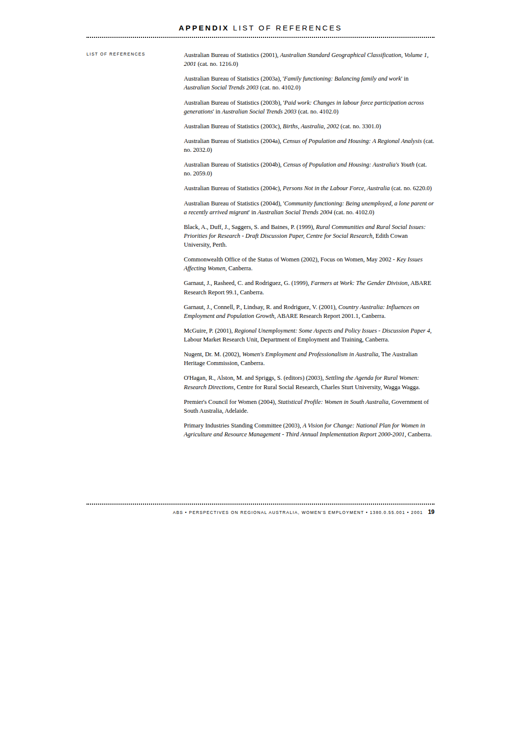APPENDIX LIST OF REFERENCES
List of references
Australian Bureau of Statistics (2001), Australian Standard Geographical Classification, Volume 1, 2001 (cat. no. 1216.0)
Australian Bureau of Statistics (2003a), 'Family functioning: Balancing family and work' in Australian Social Trends 2003 (cat. no. 4102.0)
Australian Bureau of Statistics (2003b), 'Paid work: Changes in labour force participation across generations' in Australian Social Trends 2003 (cat. no. 4102.0)
Australian Bureau of Statistics (2003c), Births, Australia, 2002 (cat. no. 3301.0)
Australian Bureau of Statistics (2004a), Census of Population and Housing: A Regional Analysis (cat. no. 2032.0)
Australian Bureau of Statistics (2004b), Census of Population and Housing: Australia's Youth (cat. no. 2059.0)
Australian Bureau of Statistics (2004c), Persons Not in the Labour Force, Australia (cat. no. 6220.0)
Australian Bureau of Statistics (2004d), 'Community functioning: Being unemployed, a lone parent or a recently arrived migrant' in Australian Social Trends 2004 (cat. no. 4102.0)
Black, A., Duff, J., Saggers, S. and Baines, P. (1999), Rural Communities and Rural Social Issues: Priorities for Research - Draft Discussion Paper, Centre for Social Research, Edith Cowan University, Perth.
Commonwealth Office of the Status of Women (2002), Focus on Women, May 2002 - Key Issues Affecting Women, Canberra.
Garnaut, J., Rasheed, C. and Rodriguez, G. (1999), Farmers at Work: The Gender Division, ABARE Research Report 99.1, Canberra.
Garnaut, J., Connell, P., Lindsay, R. and Rodriguez, V. (2001), Country Australia: Influences on Employment and Population Growth, ABARE Research Report 2001.1, Canberra.
McGuire, P. (2001), Regional Unemployment: Some Aspects and Policy Issues - Discussion Paper 4, Labour Market Research Unit, Department of Employment and Training, Canberra.
Nugent, Dr. M. (2002), Women's Employment and Professionalism in Australia, The Australian Heritage Commission, Canberra.
O'Hagan, R., Alston, M. and Spriggs, S. (editors) (2003), Settling the Agenda for Rural Women: Research Directions, Centre for Rural Social Research, Charles Sturt University, Wagga Wagga.
Premier's Council for Women (2004), Statistical Profile: Women in South Australia, Government of South Australia, Adelaide.
Primary Industries Standing Committee (2003), A Vision for Change: National Plan for Women in Agriculture and Resource Management - Third Annual Implementation Report 2000-2001, Canberra.
ABS • PERSPECTIVES ON REGIONAL AUSTRALIA, WOMEN'S EMPLOYMENT • 1380.0.55.001 • 200119